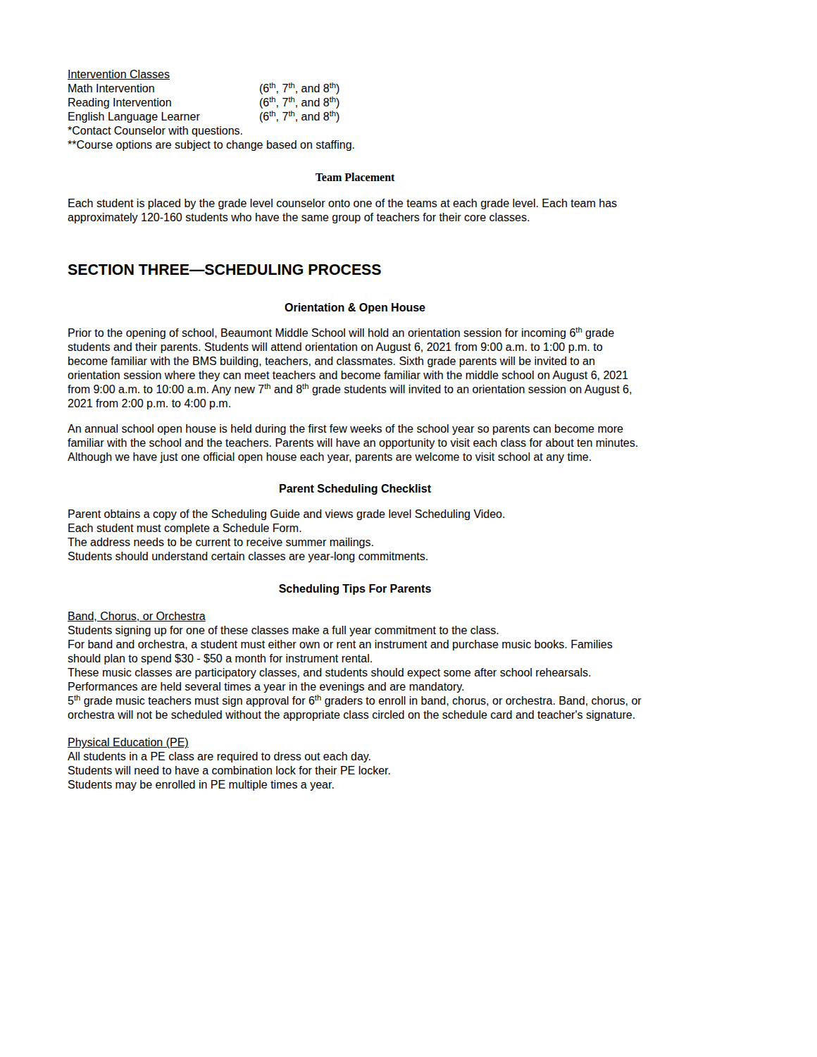Intervention Classes
Math Intervention(6th, 7th, and 8th)
Reading Intervention(6th, 7th, and 8th)
English Language Learner(6th, 7th, and 8th)
*Contact Counselor with questions.
**Course options are subject to change based on staffing.
Team Placement
Each student is placed by the grade level counselor onto one of the teams at each grade level. Each team has approximately 120-160 students who have the same group of teachers for their core classes.
SECTION THREE—SCHEDULING PROCESS
Orientation & Open House
Prior to the opening of school, Beaumont Middle School will hold an orientation session for incoming 6th grade students and their parents. Students will attend orientation on August 6, 2021 from 9:00 a.m. to 1:00 p.m. to become familiar with the BMS building, teachers, and classmates. Sixth grade parents will be invited to an orientation session where they can meet teachers and become familiar with the middle school on August 6, 2021 from 9:00 a.m. to 10:00 a.m. Any new 7th and 8th grade students will invited to an orientation session on August 6, 2021 from 2:00 p.m. to 4:00 p.m.
An annual school open house is held during the first few weeks of the school year so parents can become more familiar with the school and the teachers. Parents will have an opportunity to visit each class for about ten minutes. Although we have just one official open house each year, parents are welcome to visit school at any time.
Parent Scheduling Checklist
Parent obtains a copy of the Scheduling Guide and views grade level Scheduling Video.
Each student must complete a Schedule Form.
The address needs to be current to receive summer mailings.
Students should understand certain classes are year-long commitments.
Scheduling Tips For Parents
Band, Chorus, or Orchestra
Students signing up for one of these classes make a full year commitment to the class.
For band and orchestra, a student must either own or rent an instrument and purchase music books. Families should plan to spend $30 - $50 a month for instrument rental.
These music classes are participatory classes, and students should expect some after school rehearsals. Performances are held several times a year in the evenings and are mandatory.
5th grade music teachers must sign approval for 6th graders to enroll in band, chorus, or orchestra. Band, chorus, or orchestra will not be scheduled without the appropriate class circled on the schedule card and teacher's signature.
Physical Education (PE)
All students in a PE class are required to dress out each day.
Students will need to have a combination lock for their PE locker.
Students may be enrolled in PE multiple times a year.